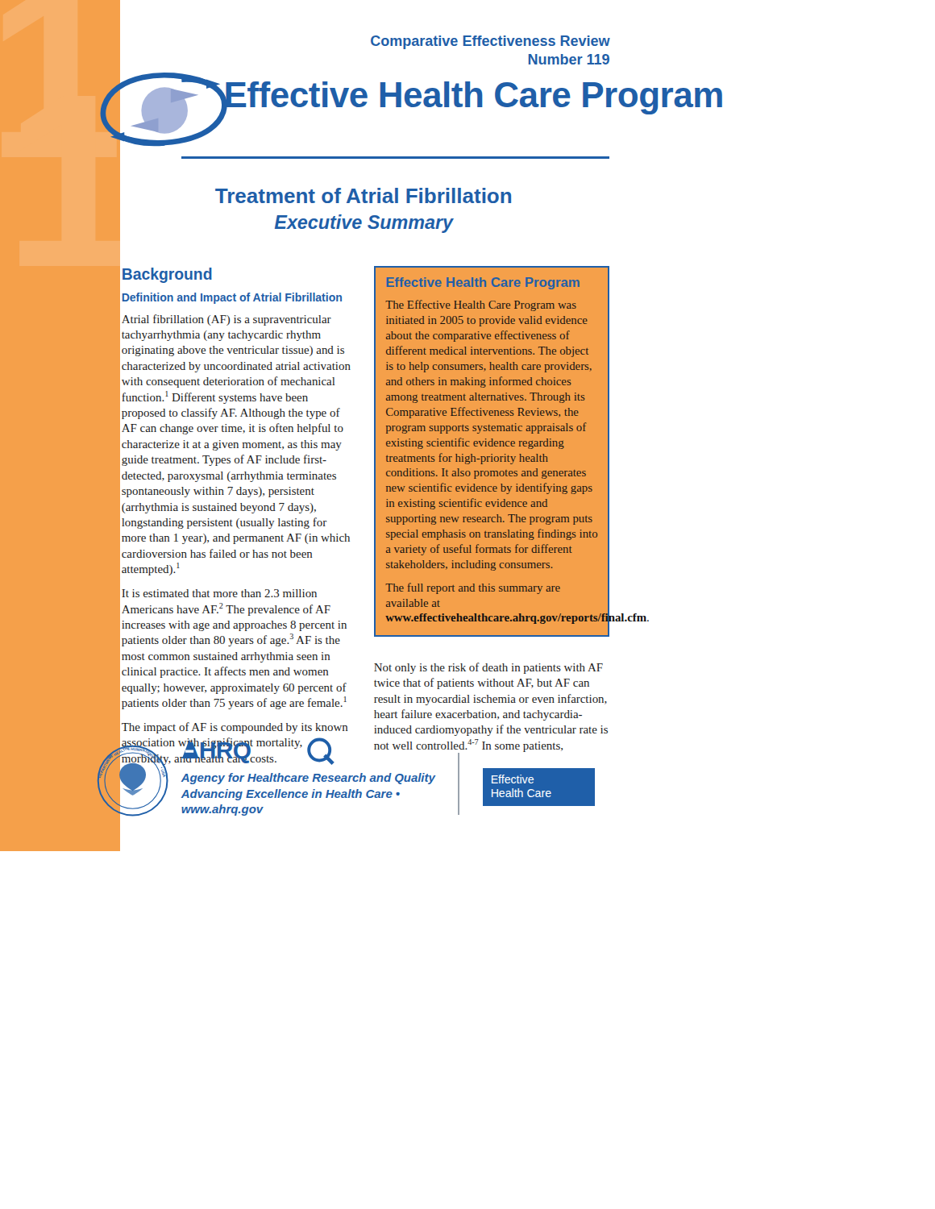1
1
Comparative Effectiveness Review
Number 119
Effective Health Care Program
Treatment of Atrial Fibrillation
Executive Summary
Background
Definition and Impact of Atrial Fibrillation
Atrial fibrillation (AF) is a supraventricular tachyarrhythmia (any tachycardic rhythm originating above the ventricular tissue) and is characterized by uncoordinated atrial activation with consequent deterioration of mechanical function.1 Different systems have been proposed to classify AF. Although the type of AF can change over time, it is often helpful to characterize it at a given moment, as this may guide treatment. Types of AF include first-detected, paroxysmal (arrhythmia terminates spontaneously within 7 days), persistent (arrhythmia is sustained beyond 7 days), longstanding persistent (usually lasting for more than 1 year), and permanent AF (in which cardioversion has failed or has not been attempted).1
It is estimated that more than 2.3 million Americans have AF.2 The prevalence of AF increases with age and approaches 8 percent in patients older than 80 years of age.3 AF is the most common sustained arrhythmia seen in clinical practice. It affects men and women equally; however, approximately 60 percent of patients older than 75 years of age are female.1
The impact of AF is compounded by its known association with significant mortality, morbidity, and health care costs.
Effective Health Care Program
The Effective Health Care Program was initiated in 2005 to provide valid evidence about the comparative effectiveness of different medical interventions. The object is to help consumers, health care providers, and others in making informed choices among treatment alternatives. Through its Comparative Effectiveness Reviews, the program supports systematic appraisals of existing scientific evidence regarding treatments for high-priority health conditions. It also promotes and generates new scientific evidence by identifying gaps in existing scientific evidence and supporting new research. The program puts special emphasis on translating findings into a variety of useful formats for different stakeholders, including consumers.
The full report and this summary are available at www.effectivehealthcare.ahrq.gov/reports/final.cfm.
Not only is the risk of death in patients with AF twice that of patients without AF, but AF can result in myocardial ischemia or even infarction, heart failure exacerbation, and tachycardia-induced cardiomyopathy if the ventricular rate is not well controlled.4-7 In some patients,
DEPARTMENT OF HEALTH & HUMAN SERVICES • USA
AHRQ
Agency for Healthcare Research and Quality
Advancing Excellence in Health Care • www.ahrq.gov
Effective
Health Care